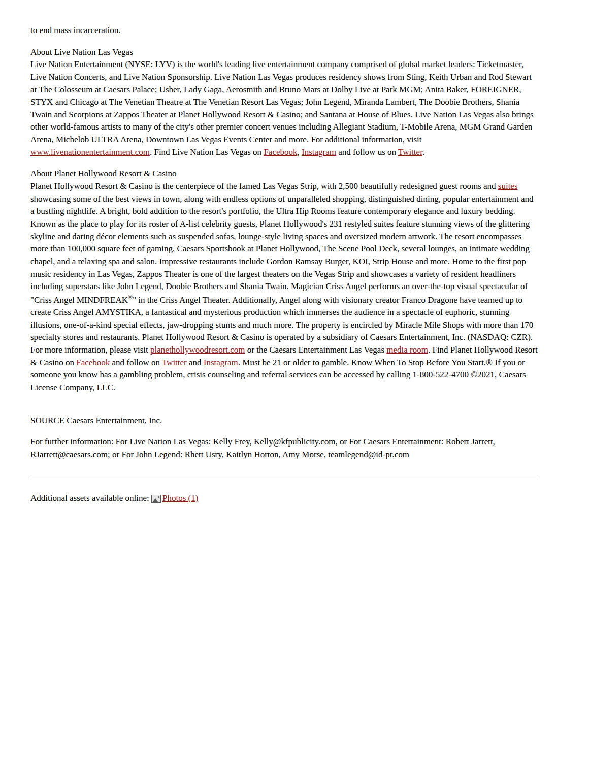to end mass incarceration.
About Live Nation Las Vegas
Live Nation Entertainment (NYSE: LYV) is the world's leading live entertainment company comprised of global market leaders: Ticketmaster, Live Nation Concerts, and Live Nation Sponsorship. Live Nation Las Vegas produces residency shows from Sting, Keith Urban and Rod Stewart at The Colosseum at Caesars Palace; Usher, Lady Gaga, Aerosmith and Bruno Mars at Dolby Live at Park MGM; Anita Baker, FOREIGNER, STYX and Chicago at The Venetian Theatre at The Venetian Resort Las Vegas; John Legend, Miranda Lambert, The Doobie Brothers, Shania Twain and Scorpions at Zappos Theater at Planet Hollywood Resort & Casino; and Santana at House of Blues. Live Nation Las Vegas also brings other world-famous artists to many of the city's other premier concert venues including Allegiant Stadium, T-Mobile Arena, MGM Grand Garden Arena, Michelob ULTRA Arena, Downtown Las Vegas Events Center and more. For additional information, visit www.livenationentertainment.com. Find Live Nation Las Vegas on Facebook, Instagram and follow us on Twitter.
About Planet Hollywood Resort & Casino
Planet Hollywood Resort & Casino is the centerpiece of the famed Las Vegas Strip, with 2,500 beautifully redesigned guest rooms and suites showcasing some of the best views in town, along with endless options of unparalleled shopping, distinguished dining, popular entertainment and a bustling nightlife. A bright, bold addition to the resort's portfolio, the Ultra Hip Rooms feature contemporary elegance and luxury bedding. Known as the place to play for its roster of A-list celebrity guests, Planet Hollywood's 231 restyled suites feature stunning views of the glittering skyline and daring décor elements such as suspended sofas, lounge-style living spaces and oversized modern artwork. The resort encompasses more than 100,000 square feet of gaming, Caesars Sportsbook at Planet Hollywood, The Scene Pool Deck, several lounges, an intimate wedding chapel, and a relaxing spa and salon. Impressive restaurants include Gordon Ramsay Burger, KOI, Strip House and more. Home to the first pop music residency in Las Vegas, Zappos Theater is one of the largest theaters on the Vegas Strip and showcases a variety of resident headliners including superstars like John Legend, Doobie Brothers and Shania Twain. Magician Criss Angel performs an over-the-top visual spectacular of "Criss Angel MINDFREAK®" in the Criss Angel Theater. Additionally, Angel along with visionary creator Franco Dragone have teamed up to create Criss Angel AMYSTIKA, a fantastical and mysterious production which immerses the audience in a spectacle of euphoric, stunning illusions, one-of-a-kind special effects, jaw-dropping stunts and much more. The property is encircled by Miracle Mile Shops with more than 170 specialty stores and restaurants. Planet Hollywood Resort & Casino is operated by a subsidiary of Caesars Entertainment, Inc. (NASDAQ: CZR). For more information, please visit planethollywoodresort.com or the Caesars Entertainment Las Vegas media room. Find Planet Hollywood Resort & Casino on Facebook and follow on Twitter and Instagram. Must be 21 or older to gamble. Know When To Stop Before You Start.® If you or someone you know has a gambling problem, crisis counseling and referral services can be accessed by calling 1-800-522-4700 ©2021, Caesars License Company, LLC.
SOURCE Caesars Entertainment, Inc.
For further information: For Live Nation Las Vegas: Kelly Frey, Kelly@kfpublicity.com, or For Caesars Entertainment: Robert Jarrett, RJarrett@caesars.com; or For John Legend: Rhett Usry, Kaitlyn Horton, Amy Morse, teamlegend@id-pr.com
Additional assets available online: Photos (1)